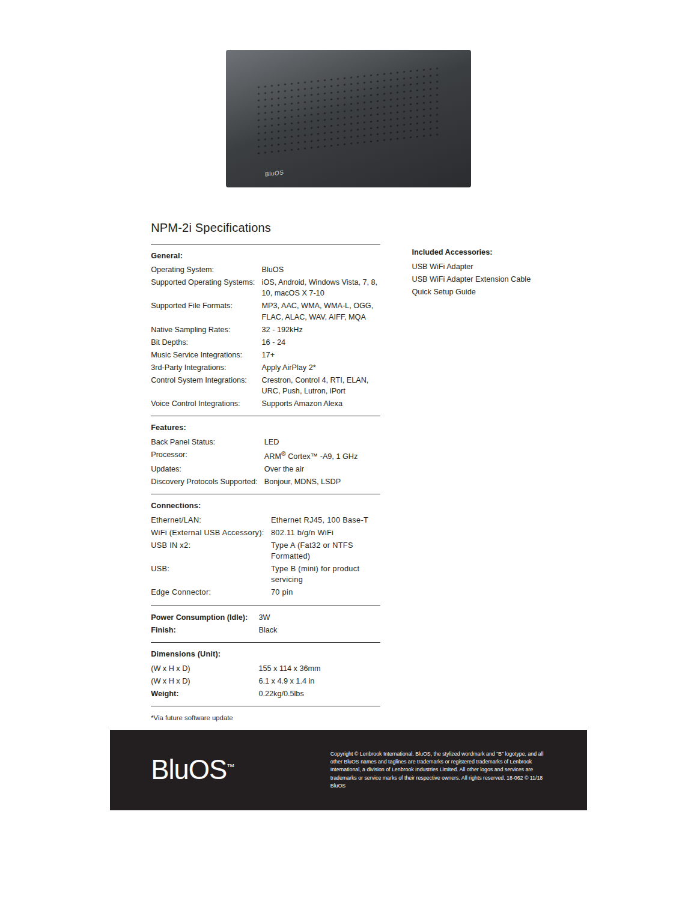BluOS
NPM-2i Specifications
General:
| Operating System: | BluOS |
| Supported Operating Systems: | iOS, Android, Windows Vista, 7, 8, 10, macOS X 7-10 |
| Supported File Formats: | MP3, AAC, WMA, WMA-L, OGG, FLAC, ALAC, WAV, AIFF, MQA |
| Native Sampling Rates: | 32 - 192kHz |
| Bit Depths: | 16 - 24 |
| Music Service Integrations: | 17+ |
| 3rd-Party Integrations: | Apply AirPlay 2* |
| Control System Integrations: | Crestron, Control 4, RTI, ELAN, URC, Push, Lutron, iPort |
| Voice Control Integrations: | Supports Amazon Alexa |
Features:
| Back Panel Status: | LED |
| Processor: | ARM ® Cortex™ -A9, 1 GHz |
| Updates: | Over the air |
| Discovery Protocols Supported: | Bonjour, MDNS, LSDP |
Connections:
| Ethernet/LAN: | Ethernet RJ45, 100 Base-T |
| WiFi (External USB Accessory): | 802.11 b/g/n WiFi |
| USB IN x2: | Type A (Fat32 or NTFS Formatted) |
| USB: | Type B (mini) for product servicing |
| Edge Connector: | 70 pin |
| Power Consumption (Idle): | 3W |
| Finish: | Black |
Dimensions (Unit):
| (W x H x D) | 155 x 114 x 36mm |
| (W x H x D) | 6.1 x 4.9 x 1.4 in |
| Weight: | 0.22kg/0.5lbs |
*Via future software update
Included Accessories:
USB WiFi Adapter
USB WiFi Adapter Extension Cable
Quick Setup Guide
BluOS™
Copyright © Lenbrook International. BluOS, the stylized wordmark and “B” logotype, and all other BluOS names and taglines are trademarks or registered trademarks of Lenbrook International, a division of Lenbrook Industries Limited. All other logos and services are trademarks or service marks of their respective owners. All rights reserved. 18-062 © 11/18 BluOS